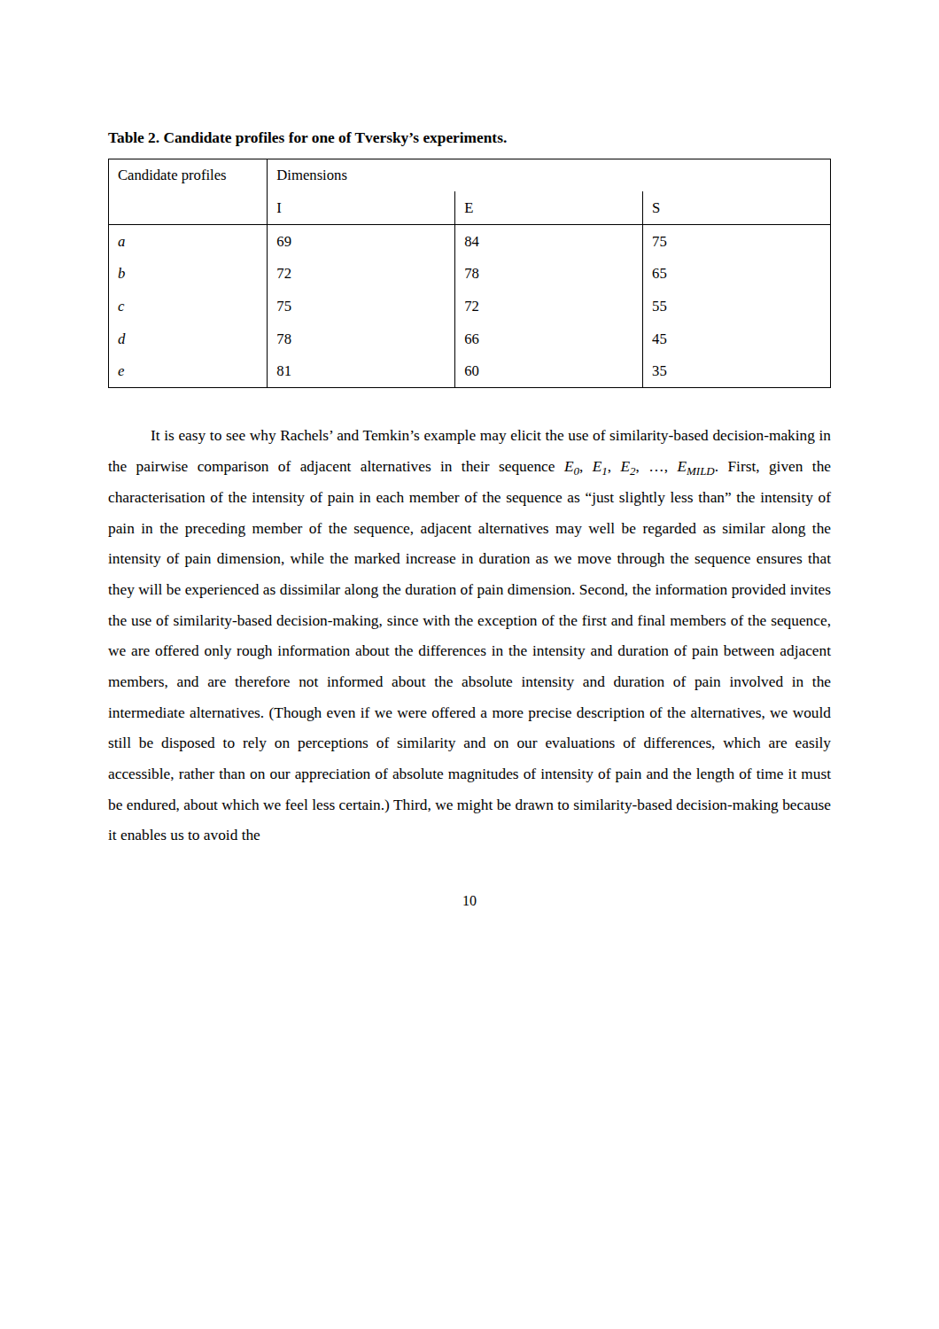Table 2. Candidate profiles for one of Tversky’s experiments.
| Candidate profiles | Dimensions |
| I | E | S |
| a | 69 | 84 | 75 |
| b | 72 | 78 | 65 |
| c | 75 | 72 | 55 |
| d | 78 | 66 | 45 |
| e | 81 | 60 | 35 |
It is easy to see why Rachels’ and Temkin’s example may elicit the use of similarity-based decision-making in the pairwise comparison of adjacent alternatives in their sequence E0, E1, E2, …, EMILD. First, given the characterisation of the intensity of pain in each member of the sequence as “just slightly less than” the intensity of pain in the preceding member of the sequence, adjacent alternatives may well be regarded as similar along the intensity of pain dimension, while the marked increase in duration as we move through the sequence ensures that they will be experienced as dissimilar along the duration of pain dimension. Second, the information provided invites the use of similarity-based decision-making, since with the exception of the first and final members of the sequence, we are offered only rough information about the differences in the intensity and duration of pain between adjacent members, and are therefore not informed about the absolute intensity and duration of pain involved in the intermediate alternatives. (Though even if we were offered a more precise description of the alternatives, we would still be disposed to rely on perceptions of similarity and on our evaluations of differences, which are easily accessible, rather than on our appreciation of absolute magnitudes of intensity of pain and the length of time it must be endured, about which we feel less certain.) Third, we might be drawn to similarity-based decision-making because it enables us to avoid the
10